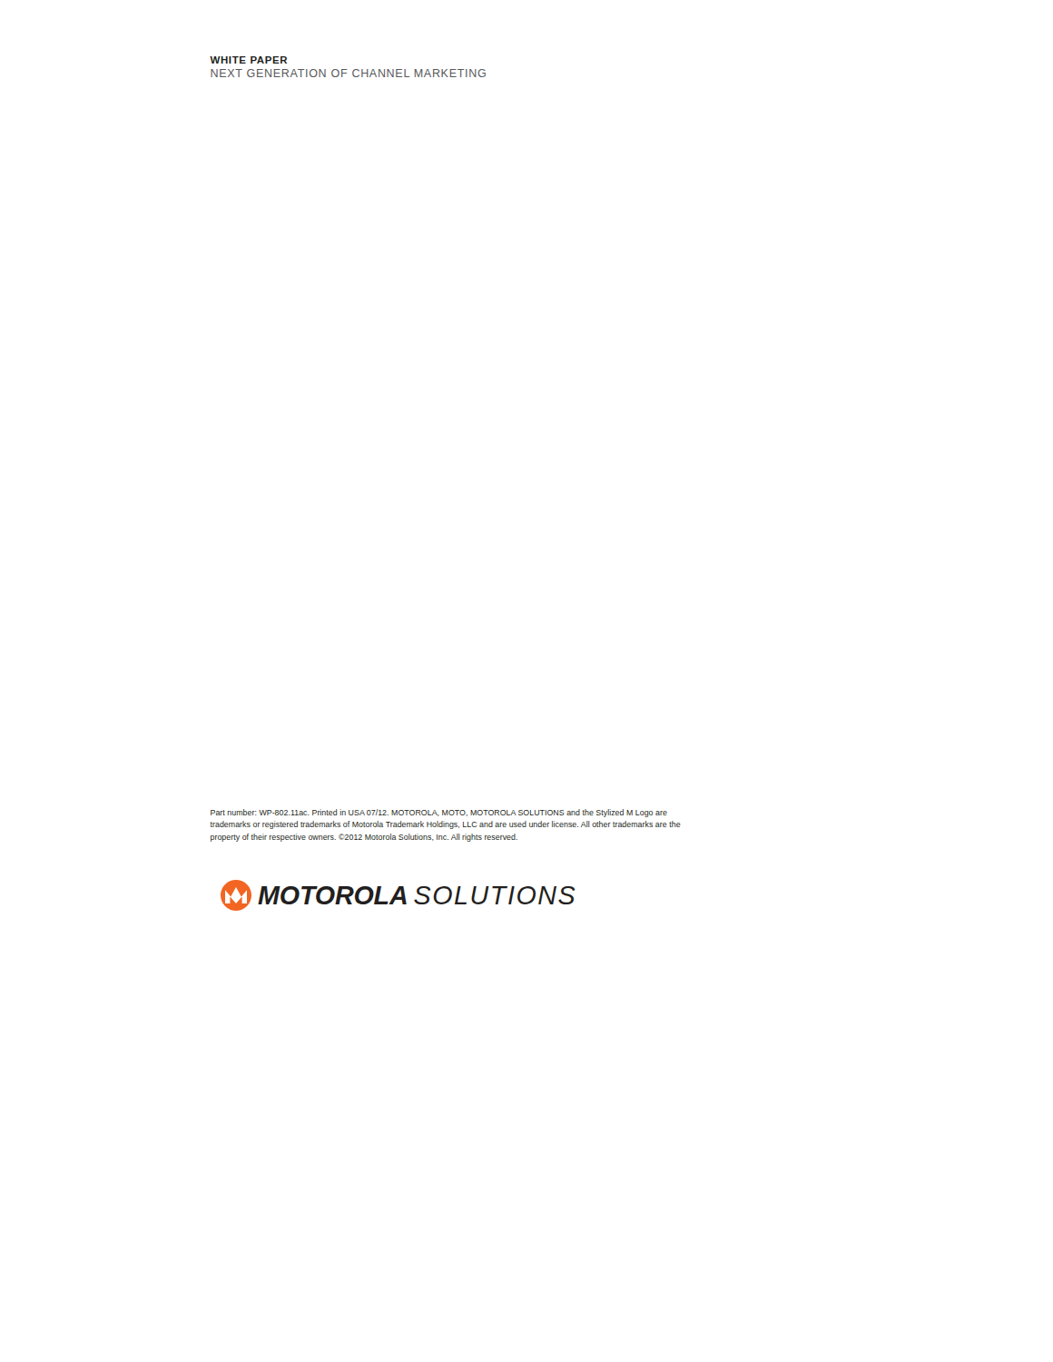White Paper
Next Generation of Channel Marketing
Part number: WP-802.11ac. Printed in USA 07/12. MOTOROLA, MOTO, MOTOROLA SOLUTIONS and the Stylized M Logo are trademarks or registered trademarks of Motorola Trademark Holdings, LLC and are used under license. All other trademarks are the property of their respective owners. ©2012 Motorola Solutions, Inc. All rights reserved.
MOTOROLA SOLUTIONS